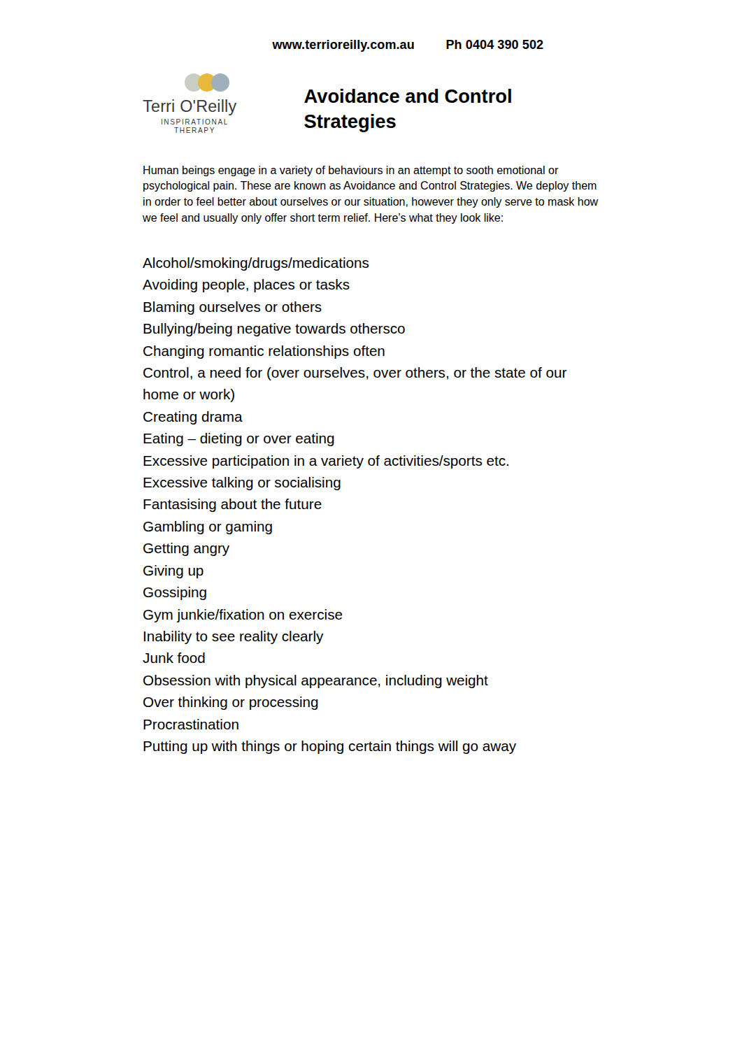www.terrioreilly.com.au Ph 0404 390 502
Terri O'Reilly
INSPIRATIONAL
THERAPY
Avoidance and Control Strategies
Human beings engage in a variety of behaviours in an attempt to sooth emotional or psychological pain. These are known as Avoidance and Control Strategies. We deploy them in order to feel better about ourselves or our situation, however they only serve to mask how we feel and usually only offer short term relief. Here’s what they look like:
Alcohol/smoking/drugs/medications
Avoiding people, places or tasks
Blaming ourselves or others
Bullying/being negative towards othersco
Changing romantic relationships often
Control, a need for (over ourselves, over others, or the state of our home or work)
Creating drama
Eating – dieting or over eating
Excessive participation in a variety of activities/sports etc.
Excessive talking or socialising
Fantasising about the future
Gambling or gaming
Getting angry
Giving up
Gossiping
Gym junkie/fixation on exercise
Inability to see reality clearly
Junk food
Obsession with physical appearance, including weight
Over thinking or processing
Procrastination
Putting up with things or hoping certain things will go away